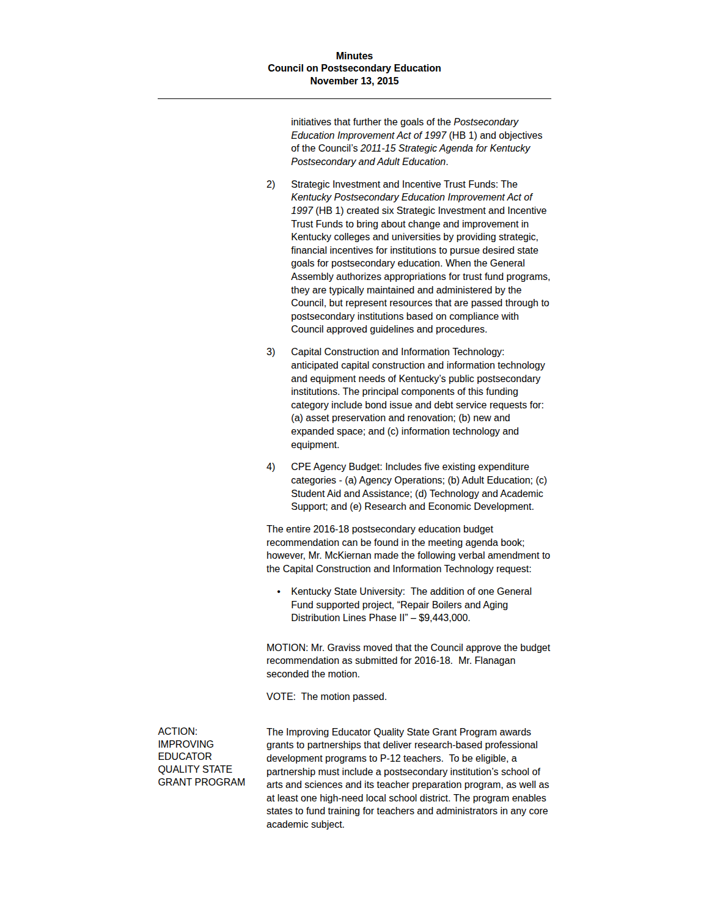Minutes Council on Postsecondary Education November 13, 2015
initiatives that further the goals of the Postsecondary Education Improvement Act of 1997 (HB 1) and objectives of the Council’s 2011-15 Strategic Agenda for Kentucky Postsecondary and Adult Education.
2)
Strategic Investment and Incentive Trust Funds: The Kentucky Postsecondary Education Improvement Act of 1997 (HB 1) created six Strategic Investment and Incentive Trust Funds to bring about change and improvement in Kentucky colleges and universities by providing strategic, financial incentives for institutions to pursue desired state goals for postsecondary education. When the General Assembly authorizes appropriations for trust fund programs, they are typically maintained and administered by the Council, but represent resources that are passed through to postsecondary institutions based on compliance with Council approved guidelines and procedures.
3)
Capital Construction and Information Technology: anticipated capital construction and information technology and equipment needs of Kentucky’s public postsecondary institutions. The principal components of this funding category include bond issue and debt service requests for: (a) asset preservation and renovation; (b) new and expanded space; and (c) information technology and equipment.
4)
CPE Agency Budget: Includes five existing expenditure categories - (a) Agency Operations; (b) Adult Education; (c) Student Aid and Assistance; (d) Technology and Academic Support; and (e) Research and Economic Development.
The entire 2016-18 postsecondary education budget recommendation can be found in the meeting agenda book; however, Mr. McKiernan made the following verbal amendment to the Capital Construction and Information Technology request:
Kentucky State University: The addition of one General Fund supported project, “Repair Boilers and Aging Distribution Lines Phase II” – $9,443,000.
MOTION: Mr. Graviss moved that the Council approve the budget recommendation as submitted for 2016-18. Mr. Flanagan seconded the motion.
VOTE: The motion passed.
ACTION: IMPROVING EDUCATOR QUALITY STATE GRANT PROGRAM
The Improving Educator Quality State Grant Program awards grants to partnerships that deliver research-based professional development programs to P-12 teachers. To be eligible, a partnership must include a postsecondary institution’s school of arts and sciences and its teacher preparation program, as well as at least one high-need local school district. The program enables states to fund training for teachers and administrators in any core academic subject.